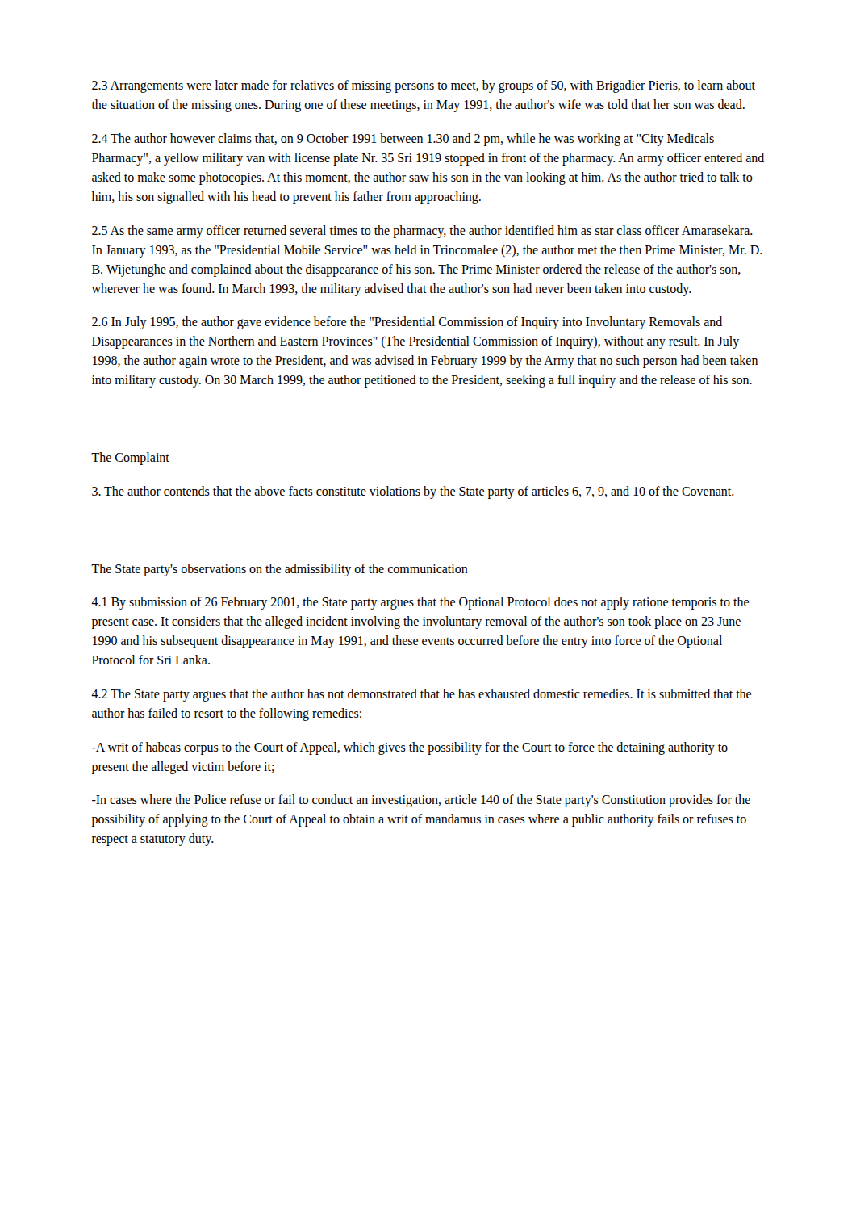2.3 Arrangements were later made for relatives of missing persons to meet, by groups of 50, with Brigadier Pieris, to learn about the situation of the missing ones. During one of these meetings, in May 1991, the author's wife was told that her son was dead.
2.4 The author however claims that, on 9 October 1991 between 1.30 and 2 pm, while he was working at "City Medicals Pharmacy", a yellow military van with license plate Nr. 35 Sri 1919 stopped in front of the pharmacy. An army officer entered and asked to make some photocopies. At this moment, the author saw his son in the van looking at him. As the author tried to talk to him, his son signalled with his head to prevent his father from approaching.
2.5 As the same army officer returned several times to the pharmacy, the author identified him as star class officer Amarasekara. In January 1993, as the "Presidential Mobile Service" was held in Trincomalee (2), the author met the then Prime Minister, Mr. D. B. Wijetunghe and complained about the disappearance of his son. The Prime Minister ordered the release of the author's son, wherever he was found. In March 1993, the military advised that the author's son had never been taken into custody.
2.6 In July 1995, the author gave evidence before the "Presidential Commission of Inquiry into Involuntary Removals and Disappearances in the Northern and Eastern Provinces" (The Presidential Commission of Inquiry), without any result. In July 1998, the author again wrote to the President, and was advised in February 1999 by the Army that no such person had been taken into military custody. On 30 March 1999, the author petitioned to the President, seeking a full inquiry and the release of his son.
The Complaint
3. The author contends that the above facts constitute violations by the State party of articles 6, 7, 9, and 10 of the Covenant.
The State party's observations on the admissibility of the communication
4.1 By submission of 26 February 2001, the State party argues that the Optional Protocol does not apply ratione temporis to the present case. It considers that the alleged incident involving the involuntary removal of the author's son took place on 23 June 1990 and his subsequent disappearance in May 1991, and these events occurred before the entry into force of the Optional Protocol for Sri Lanka.
4.2 The State party argues that the author has not demonstrated that he has exhausted domestic remedies. It is submitted that the author has failed to resort to the following remedies:
-A writ of habeas corpus to the Court of Appeal, which gives the possibility for the Court to force the detaining authority to present the alleged victim before it;
-In cases where the Police refuse or fail to conduct an investigation, article 140 of the State party's Constitution provides for the possibility of applying to the Court of Appeal to obtain a writ of mandamus in cases where a public authority fails or refuses to respect a statutory duty.